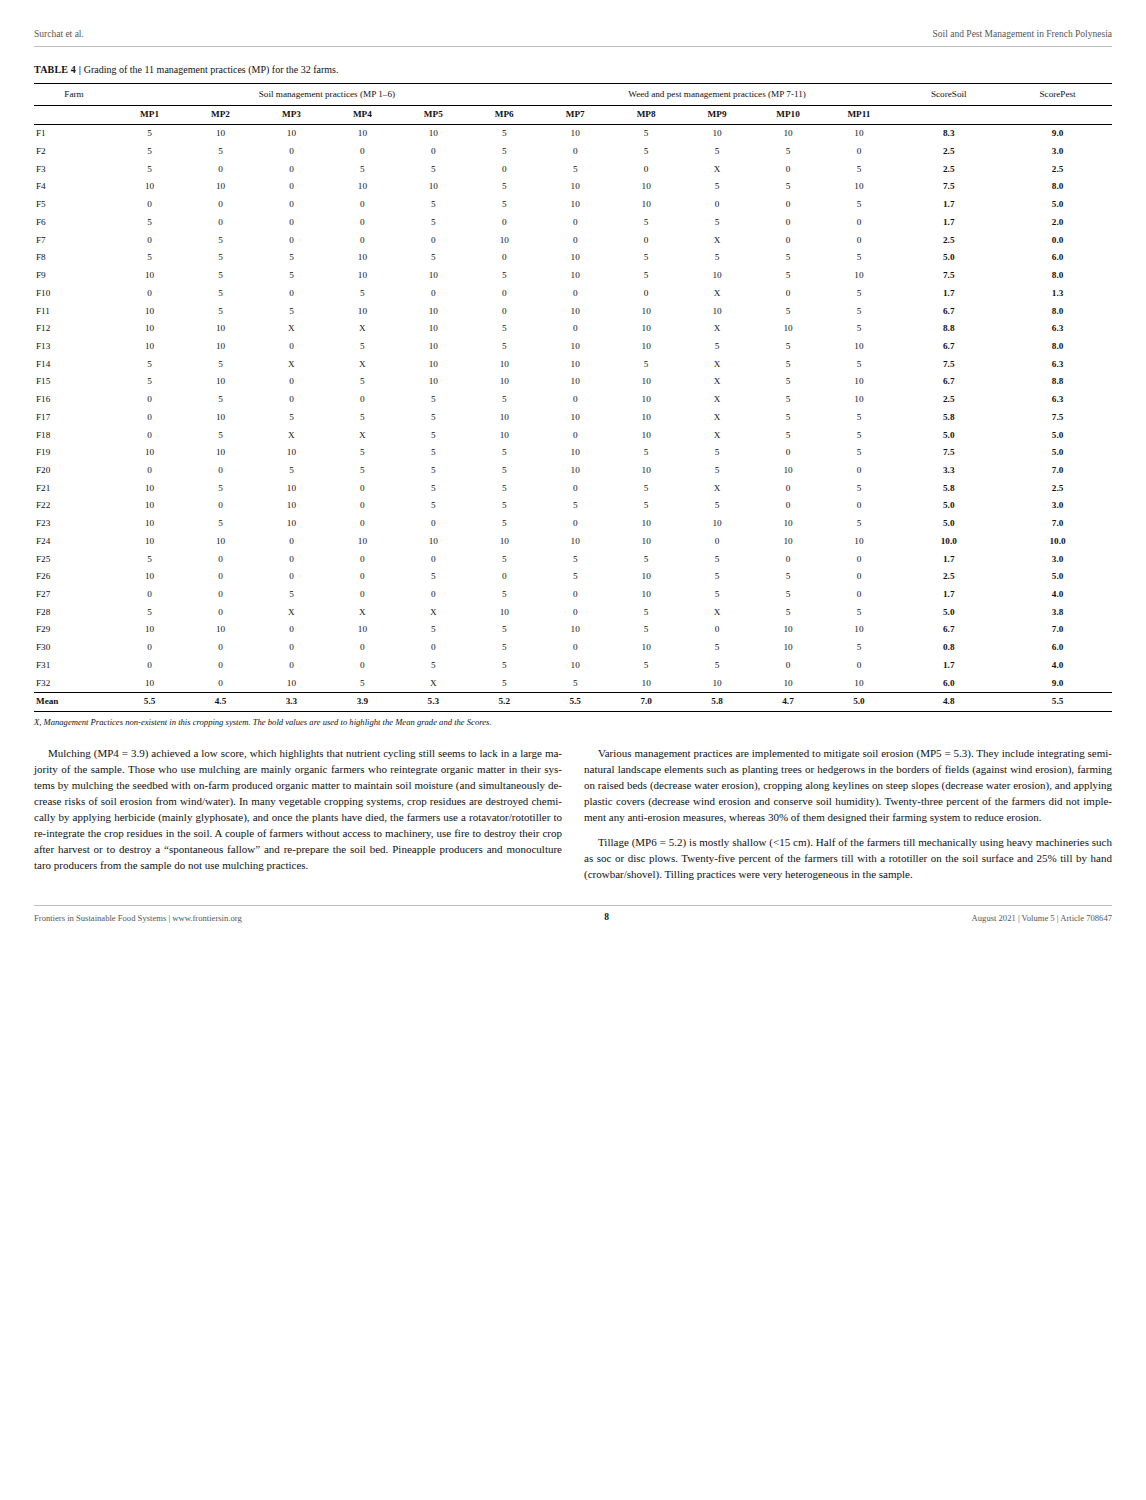Surchat et al.
Soil and Pest Management in French Polynesia
TABLE 4 | Grading of the 11 management practices (MP) for the 32 farms.
| Farm | Soil management practices (MP 1–6) | Weed and pest management practices (MP 7-11) | ScoreSoil | ScorePest |
| --- | --- | --- | --- | --- |
| | MP1 | MP2 | MP3 | MP4 | MP5 | MP6 | MP7 | MP8 | MP9 | MP10 | MP11 | | |
| F1 | 5 | 10 | 10 | 10 | 10 | 5 | 10 | 5 | 10 | 10 | 10 | 8.3 | 9.0 |
| F2 | 5 | 5 | 0 | 0 | 0 | 5 | 0 | 5 | 5 | 5 | 0 | 2.5 | 3.0 |
| F3 | 5 | 0 | 0 | 5 | 5 | 0 | 5 | 0 | X | 0 | 5 | 2.5 | 2.5 |
| F4 | 10 | 10 | 0 | 10 | 10 | 5 | 10 | 10 | 5 | 5 | 10 | 7.5 | 8.0 |
| F5 | 0 | 0 | 0 | 0 | 5 | 5 | 10 | 10 | 0 | 0 | 5 | 1.7 | 5.0 |
| F6 | 5 | 0 | 0 | 0 | 5 | 0 | 0 | 5 | 5 | 0 | 0 | 1.7 | 2.0 |
| F7 | 0 | 5 | 0 | 0 | 0 | 10 | 0 | 0 | X | 0 | 0 | 2.5 | 0.0 |
| F8 | 5 | 5 | 5 | 10 | 5 | 0 | 10 | 5 | 5 | 5 | 5 | 5.0 | 6.0 |
| F9 | 10 | 5 | 5 | 10 | 10 | 5 | 10 | 5 | 10 | 5 | 10 | 7.5 | 8.0 |
| F10 | 0 | 5 | 0 | 5 | 0 | 0 | 0 | 0 | X | 0 | 5 | 1.7 | 1.3 |
| F11 | 10 | 5 | 5 | 10 | 10 | 0 | 10 | 10 | 10 | 5 | 5 | 6.7 | 8.0 |
| F12 | 10 | 10 | X | X | 10 | 5 | 0 | 10 | X | 10 | 5 | 8.8 | 6.3 |
| F13 | 10 | 10 | 0 | 5 | 10 | 5 | 10 | 10 | 5 | 5 | 10 | 6.7 | 8.0 |
| F14 | 5 | 5 | X | X | 10 | 10 | 10 | 5 | X | 5 | 5 | 7.5 | 6.3 |
| F15 | 5 | 10 | 0 | 5 | 10 | 10 | 10 | 10 | X | 5 | 10 | 6.7 | 8.8 |
| F16 | 0 | 5 | 0 | 0 | 5 | 5 | 0 | 10 | X | 5 | 10 | 2.5 | 6.3 |
| F17 | 0 | 10 | 5 | 5 | 5 | 10 | 10 | 10 | X | 5 | 5 | 5.8 | 7.5 |
| F18 | 0 | 5 | X | X | 5 | 10 | 0 | 10 | X | 5 | 5 | 5.0 | 5.0 |
| F19 | 10 | 10 | 10 | 5 | 5 | 5 | 10 | 5 | 5 | 0 | 5 | 7.5 | 5.0 |
| F20 | 0 | 0 | 5 | 5 | 5 | 5 | 10 | 10 | 5 | 10 | 0 | 3.3 | 7.0 |
| F21 | 10 | 5 | 10 | 0 | 5 | 5 | 0 | 5 | X | 0 | 5 | 5.8 | 2.5 |
| F22 | 10 | 0 | 10 | 0 | 5 | 5 | 5 | 5 | 5 | 0 | 0 | 5.0 | 3.0 |
| F23 | 10 | 5 | 10 | 0 | 0 | 5 | 0 | 10 | 10 | 10 | 5 | 5.0 | 7.0 |
| F24 | 10 | 10 | 0 | 10 | 10 | 10 | 10 | 10 | 0 | 10 | 10 | 10.0 | 10.0 |
| F25 | 5 | 0 | 0 | 0 | 0 | 5 | 5 | 5 | 5 | 0 | 0 | 1.7 | 3.0 |
| F26 | 10 | 0 | 0 | 0 | 5 | 0 | 5 | 10 | 5 | 5 | 0 | 2.5 | 5.0 |
| F27 | 0 | 0 | 5 | 0 | 0 | 5 | 0 | 10 | 5 | 5 | 0 | 1.7 | 4.0 |
| F28 | 5 | 0 | X | X | X | 10 | 0 | 5 | X | 5 | 5 | 5.0 | 3.8 |
| F29 | 10 | 10 | 0 | 10 | 5 | 5 | 10 | 5 | 0 | 10 | 10 | 6.7 | 7.0 |
| F30 | 0 | 0 | 0 | 0 | 0 | 5 | 0 | 10 | 5 | 10 | 5 | 0.8 | 6.0 |
| F31 | 0 | 0 | 0 | 0 | 5 | 5 | 10 | 5 | 5 | 0 | 0 | 1.7 | 4.0 |
| F32 | 10 | 0 | 10 | 5 | X | 5 | 5 | 10 | 10 | 10 | 10 | 6.0 | 9.0 |
| Mean | 5.5 | 4.5 | 3.3 | 3.9 | 5.3 | 5.2 | 5.5 | 7.0 | 5.8 | 4.7 | 5.0 | 4.8 | 5.5 |
X, Management Practices non-existent in this cropping system. The bold values are used to highlight the Mean grade and the Scores.
Mulching (MP4 = 3.9) achieved a low score, which highlights that nutrient cycling still seems to lack in a large majority of the sample. Those who use mulching are mainly organic farmers who reintegrate organic matter in their systems by mulching the seedbed with on-farm produced organic matter to maintain soil moisture (and simultaneously decrease risks of soil erosion from wind/water). In many vegetable cropping systems, crop residues are destroyed chemically by applying herbicide (mainly glyphosate), and once the plants have died, the farmers use a rotavator/rototiller to re-integrate the crop residues in the soil. A couple of farmers without access to machinery, use fire to destroy their crop after harvest or to destroy a “spontaneous fallow” and re-prepare the soil bed. Pineapple producers and monoculture taro producers from the sample do not use mulching practices.
Various management practices are implemented to mitigate soil erosion (MP5 = 5.3). They include integrating semi-natural landscape elements such as planting trees or hedgerows in the borders of fields (against wind erosion), farming on raised beds (decrease water erosion), cropping along keylines on steep slopes (decrease water erosion), and applying plastic covers (decrease wind erosion and conserve soil humidity). Twenty-three percent of the farmers did not implement any anti-erosion measures, whereas 30% of them designed their farming system to reduce erosion.
Tillage (MP6 = 5.2) is mostly shallow (<15 cm). Half of the farmers till mechanically using heavy machineries such as soc or disc plows. Twenty-five percent of the farmers till with a rototiller on the soil surface and 25% till by hand (crowbar/shovel). Tilling practices were very heterogeneous in the sample.
Frontiers in Sustainable Food Systems | www.frontiersin.org
8
August 2021 | Volume 5 | Article 708647